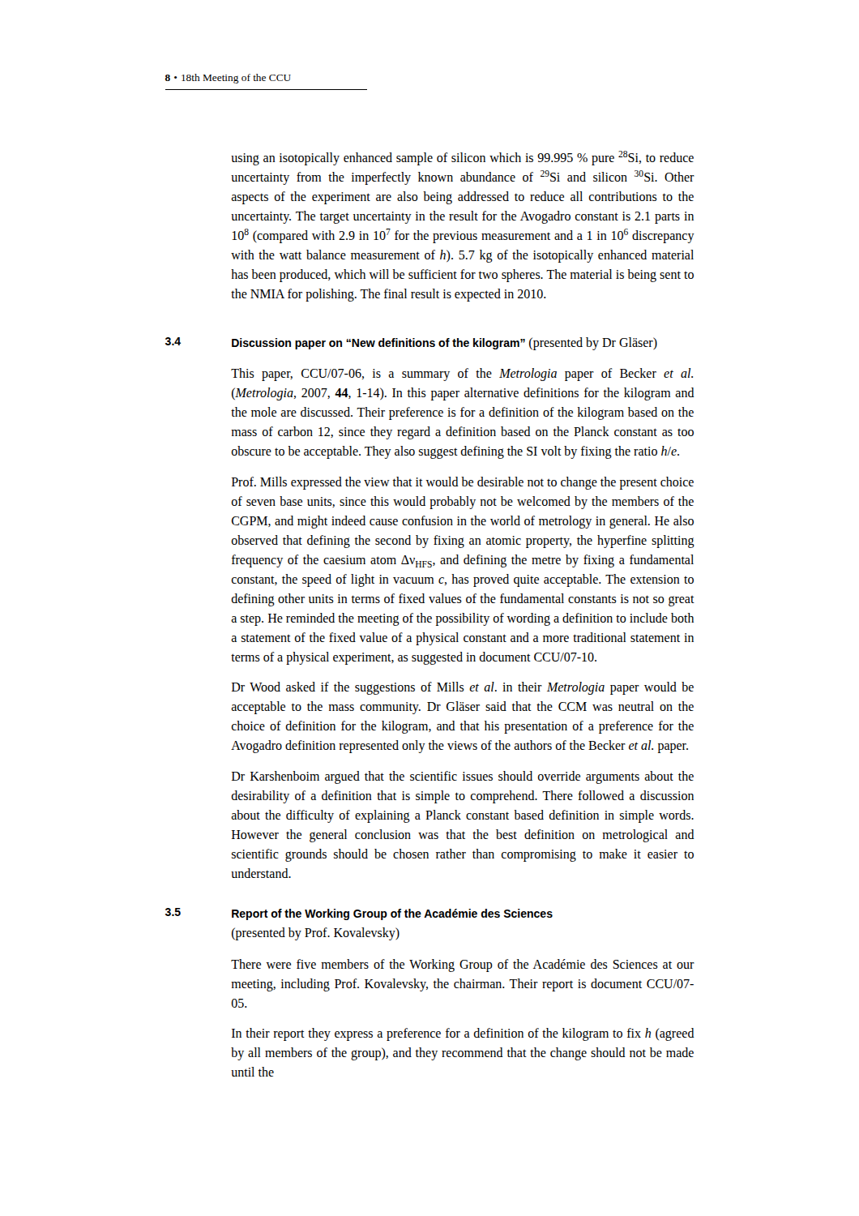8•18th Meeting of the CCU
using an isotopically enhanced sample of silicon which is 99.995 % pure 28Si, to reduce uncertainty from the imperfectly known abundance of 29Si and silicon 30Si. Other aspects of the experiment are also being addressed to reduce all contributions to the uncertainty. The target uncertainty in the result for the Avogadro constant is 2.1 parts in 108 (compared with 2.9 in 107 for the previous measurement and a 1 in 106 discrepancy with the watt balance measurement of h). 5.7 kg of the isotopically enhanced material has been produced, which will be sufficient for two spheres. The material is being sent to the NMIA for polishing. The final result is expected in 2010.
3.4 Discussion paper on “New definitions of the kilogram” (presented by Dr Gläser)
This paper, CCU/07-06, is a summary of the Metrologia paper of Becker et al. (Metrologia, 2007, 44, 1-14). In this paper alternative definitions for the kilogram and the mole are discussed. Their preference is for a definition of the kilogram based on the mass of carbon 12, since they regard a definition based on the Planck constant as too obscure to be acceptable. They also suggest defining the SI volt by fixing the ratio h/e.
Prof. Mills expressed the view that it would be desirable not to change the present choice of seven base units, since this would probably not be welcomed by the members of the CGPM, and might indeed cause confusion in the world of metrology in general. He also observed that defining the second by fixing an atomic property, the hyperfine splitting frequency of the caesium atom ΔνHFS, and defining the metre by fixing a fundamental constant, the speed of light in vacuum c, has proved quite acceptable. The extension to defining other units in terms of fixed values of the fundamental constants is not so great a step. He reminded the meeting of the possibility of wording a definition to include both a statement of the fixed value of a physical constant and a more traditional statement in terms of a physical experiment, as suggested in document CCU/07-10.
Dr Wood asked if the suggestions of Mills et al. in their Metrologia paper would be acceptable to the mass community. Dr Gläser said that the CCM was neutral on the choice of definition for the kilogram, and that his presentation of a preference for the Avogadro definition represented only the views of the authors of the Becker et al. paper.
Dr Karshenboim argued that the scientific issues should override arguments about the desirability of a definition that is simple to comprehend. There followed a discussion about the difficulty of explaining a Planck constant based definition in simple words. However the general conclusion was that the best definition on metrological and scientific grounds should be chosen rather than compromising to make it easier to understand.
3.5 Report of the Working Group of the Académie des Sciences
(presented by Prof. Kovalevsky)
There were five members of the Working Group of the Académie des Sciences at our meeting, including Prof. Kovalevsky, the chairman. Their report is document CCU/07-05.
In their report they express a preference for a definition of the kilogram to fix h (agreed by all members of the group), and they recommend that the change should not be made until the